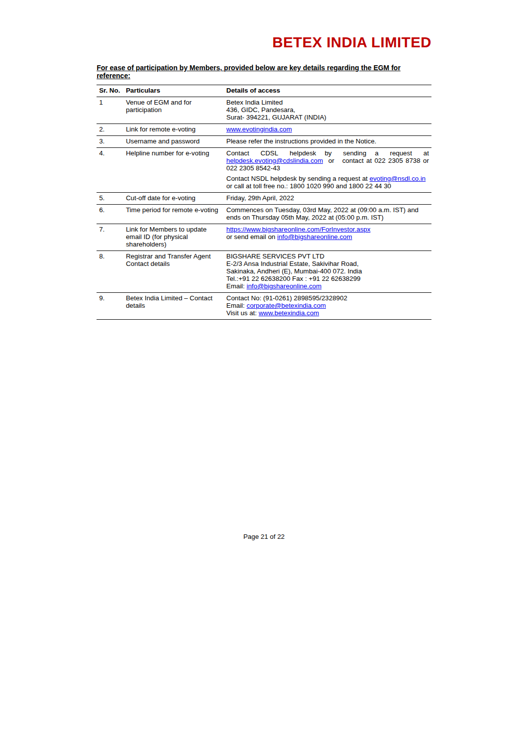BETEX INDIA LIMITED
For ease of participation by Members, provided below are key details regarding the EGM for reference:
| Sr. No. | Particulars | Details of access |
| --- | --- | --- |
| 1 | Venue of EGM and for participation | Betex India Limited 436, GIDC, Pandesara, Surat- 394221, GUJARAT (INDIA) |
| 2. | Link for remote e-voting | www.evotingindia.com |
| 3. | Username and password | Please refer the instructions provided in the Notice. |
| 4. | Helpline number for e-voting | Contact CDSL helpdesk by sending a request at helpdesk.evoting@cdslindia.com or contact at 022 2305 8738 or 022 2305 8542-43 Contact NSDL helpdesk by sending a request at evoting@nsdl.co.in or call at toll free no.: 1800 1020 990 and 1800 22 44 30 |
| 5. | Cut-off date for e-voting | Friday, 29th April, 2022 |
| 6. | Time period for remote e-voting | Commences on Tuesday, 03rd May, 2022 at (09:00 a.m. IST) and ends on Thursday 05th May, 2022 at (05:00 p.m. IST) |
| 7. | Link for Members to update email ID (for physical shareholders) | https://www.bigshareonline.com/ForInvestor.aspx or send email on info@bigshareonline.com |
| 8. | Registrar and Transfer Agent Contact details | BIGSHARE SERVICES PVT LTD E-2/3 Ansa Industrial Estate, Sakivihar Road, Sakinaka, Andheri (E), Mumbai-400 072. India Tel.:+91 22 62638200 Fax : +91 22 62638299 Email: info@bigshareonline.com |
| 9. | Betex India Limited – Contact details | Contact No: (91-0261) 2898595/2328902 Email: corporate@betexindia.com Visit us at: www.betexindia.com |
Page 21 of 22